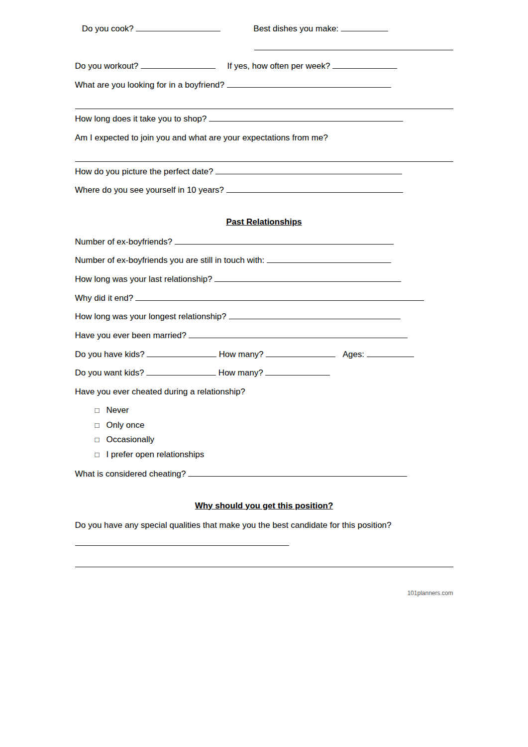Do you cook? Best dishes you make:
Do you workout? If yes, how often per week?
What are you looking for in a boyfriend?
How long does it take you to shop?
Am I expected to join you and what are your expectations from me?
How do you picture the perfect date?
Where do you see yourself in 10 years?
Past Relationships
Number of ex-boyfriends?
Number of ex-boyfriends you are still in touch with:
How long was your last relationship?
Why did it end?
How long was your longest relationship?
Have you ever been married?
Do you have kids? How many? Ages:
Do you want kids? How many?
Have you ever cheated during a relationship?
Never
Only once
Occasionally
I prefer open relationships
What is considered cheating?
Why should you get this position?
Do you have any special qualities that make you the best candidate for this position?
101planners.com